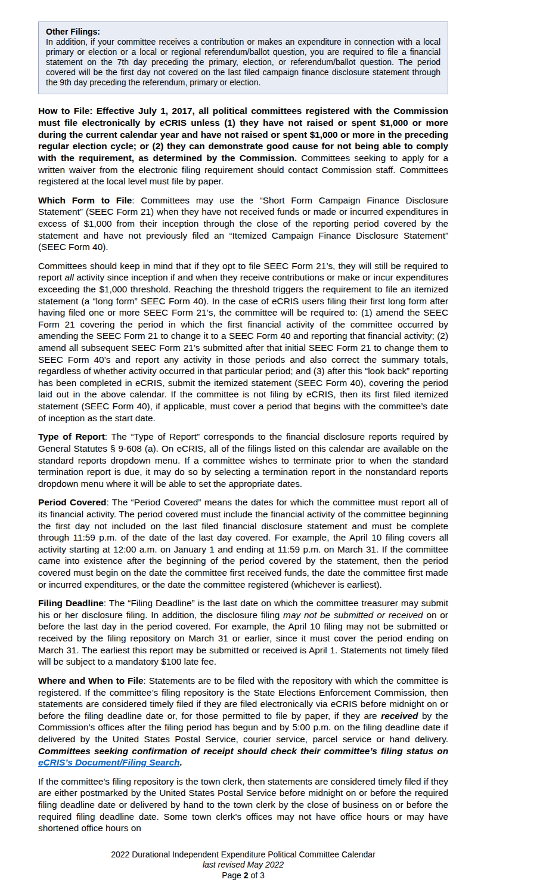Other Filings:
In addition, if your committee receives a contribution or makes an expenditure in connection with a local primary or election or a local or regional referendum/ballot question, you are required to file a financial statement on the 7th day preceding the primary, election, or referendum/ballot question. The period covered will be the first day not covered on the last filed campaign finance disclosure statement through the 9th day preceding the referendum, primary or election.
How to File: Effective July 1, 2017, all political committees registered with the Commission must file electronically by eCRIS unless (1) they have not raised or spent $1,000 or more during the current calendar year and have not raised or spent $1,000 or more in the preceding regular election cycle; or (2) they can demonstrate good cause for not being able to comply with the requirement, as determined by the Commission. Committees seeking to apply for a written waiver from the electronic filing requirement should contact Commission staff. Committees registered at the local level must file by paper.
Which Form to File: Committees may use the “Short Form Campaign Finance Disclosure Statement” (SEEC Form 21) when they have not received funds or made or incurred expenditures in excess of $1,000 from their inception through the close of the reporting period covered by the statement and have not previously filed an “Itemized Campaign Finance Disclosure Statement” (SEEC Form 40).
Committees should keep in mind that if they opt to file SEEC Form 21’s, they will still be required to report all activity since inception if and when they receive contributions or make or incur expenditures exceeding the $1,000 threshold. Reaching the threshold triggers the requirement to file an itemized statement (a “long form” SEEC Form 40). In the case of eCRIS users filing their first long form after having filed one or more SEEC Form 21’s, the committee will be required to: (1) amend the SEEC Form 21 covering the period in which the first financial activity of the committee occurred by amending the SEEC Form 21 to change it to a SEEC Form 40 and reporting that financial activity; (2) amend all subsequent SEEC Form 21’s submitted after that initial SEEC Form 21 to change them to SEEC Form 40’s and report any activity in those periods and also correct the summary totals, regardless of whether activity occurred in that particular period; and (3) after this “look back” reporting has been completed in eCRIS, submit the itemized statement (SEEC Form 40), covering the period laid out in the above calendar. If the committee is not filing by eCRIS, then its first filed itemized statement (SEEC Form 40), if applicable, must cover a period that begins with the committee’s date of inception as the start date.
Type of Report: The “Type of Report” corresponds to the financial disclosure reports required by General Statutes § 9-608 (a). On eCRIS, all of the filings listed on this calendar are available on the standard reports dropdown menu. If a committee wishes to terminate prior to when the standard termination report is due, it may do so by selecting a termination report in the nonstandard reports dropdown menu where it will be able to set the appropriate dates.
Period Covered: The “Period Covered” means the dates for which the committee must report all of its financial activity. The period covered must include the financial activity of the committee beginning the first day not included on the last filed financial disclosure statement and must be complete through 11:59 p.m. of the date of the last day covered. For example, the April 10 filing covers all activity starting at 12:00 a.m. on January 1 and ending at 11:59 p.m. on March 31. If the committee came into existence after the beginning of the period covered by the statement, then the period covered must begin on the date the committee first received funds, the date the committee first made or incurred expenditures, or the date the committee registered (whichever is earliest).
Filing Deadline: The “Filing Deadline” is the last date on which the committee treasurer may submit his or her disclosure filing. In addition, the disclosure filing may not be submitted or received on or before the last day in the period covered. For example, the April 10 filing may not be submitted or received by the filing repository on March 31 or earlier, since it must cover the period ending on March 31. The earliest this report may be submitted or received is April 1. Statements not timely filed will be subject to a mandatory $100 late fee.
Where and When to File: Statements are to be filed with the repository with which the committee is registered. If the committee’s filing repository is the State Elections Enforcement Commission, then statements are considered timely filed if they are filed electronically via eCRIS before midnight on or before the filing deadline date or, for those permitted to file by paper, if they are received by the Commission’s offices after the filing period has begun and by 5:00 p.m. on the filing deadline date if delivered by the United States Postal Service, courier service, parcel service or hand delivery. Committees seeking confirmation of receipt should check their committee’s filing status on eCRIS’s Document/Filing Search.
If the committee’s filing repository is the town clerk, then statements are considered timely filed if they are either postmarked by the United States Postal Service before midnight on or before the required filing deadline date or delivered by hand to the town clerk by the close of business on or before the required filing deadline date. Some town clerk's offices may not have office hours or may have shortened office hours on
2022 Durational Independent Expenditure Political Committee Calendar
last revised May 2022
Page 2 of 3